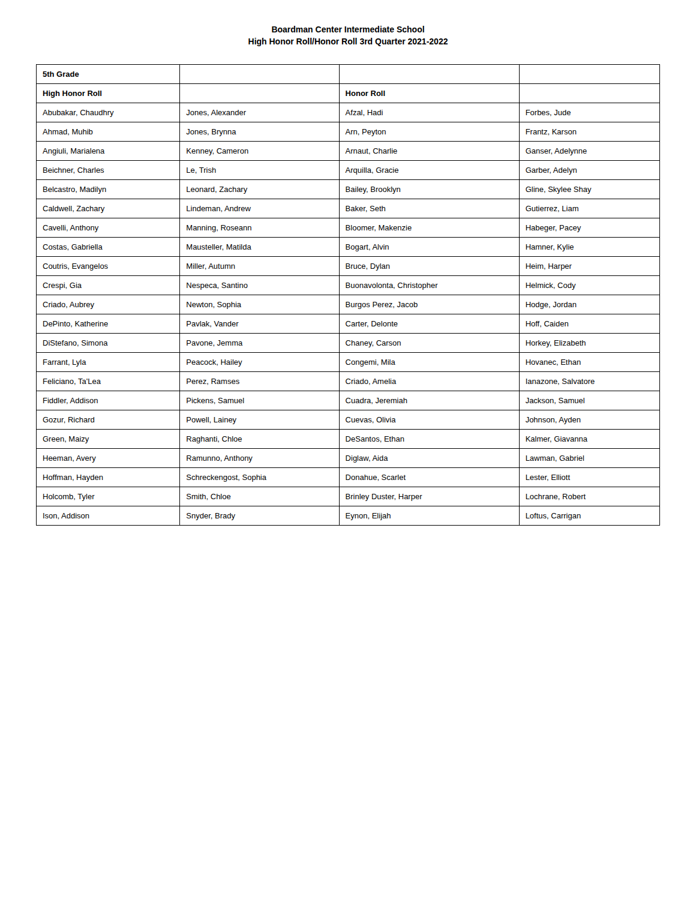Boardman Center Intermediate School
High Honor Roll/Honor Roll 3rd Quarter 2021-2022
| 5th Grade | | | |
| High Honor Roll | | Honor Roll | |
| Abubakar, Chaudhry | Jones, Alexander | Afzal, Hadi | Forbes, Jude |
| Ahmad, Muhib | Jones, Brynna | Arn, Peyton | Frantz, Karson |
| Angiuli, Marialena | Kenney, Cameron | Arnaut, Charlie | Ganser, Adelynne |
| Beichner, Charles | Le, Trish | Arquilla, Gracie | Garber, Adelyn |
| Belcastro, Madilyn | Leonard, Zachary | Bailey, Brooklyn | Gline, Skylee Shay |
| Caldwell, Zachary | Lindeman, Andrew | Baker, Seth | Gutierrez, Liam |
| Cavelli, Anthony | Manning, Roseann | Bloomer, Makenzie | Habeger, Pacey |
| Costas, Gabriella | Mausteller, Matilda | Bogart, Alvin | Hamner, Kylie |
| Coutris, Evangelos | Miller, Autumn | Bruce, Dylan | Heim, Harper |
| Crespi, Gia | Nespeca, Santino | Buonavolonta, Christopher | Helmick, Cody |
| Criado, Aubrey | Newton, Sophia | Burgos Perez, Jacob | Hodge, Jordan |
| DePinto, Katherine | Pavlak, Vander | Carter, Delonte | Hoff, Caiden |
| DiStefano, Simona | Pavone, Jemma | Chaney, Carson | Horkey, Elizabeth |
| Farrant, Lyla | Peacock, Hailey | Congemi, Mila | Hovanec, Ethan |
| Feliciano, Ta'Lea | Perez, Ramses | Criado, Amelia | Ianazone, Salvatore |
| Fiddler, Addison | Pickens, Samuel | Cuadra, Jeremiah | Jackson, Samuel |
| Gozur, Richard | Powell, Lainey | Cuevas, Olivia | Johnson, Ayden |
| Green, Maizy | Raghanti, Chloe | DeSantos, Ethan | Kalmer, Giavanna |
| Heeman, Avery | Ramunno, Anthony | Diglaw, Aida | Lawman, Gabriel |
| Hoffman, Hayden | Schreckengost, Sophia | Donahue, Scarlet | Lester, Elliott |
| Holcomb, Tyler | Smith, Chloe | Brinley Duster, Harper | Lochrane, Robert |
| Ison, Addison | Snyder, Brady | Eynon, Elijah | Loftus, Carrigan |